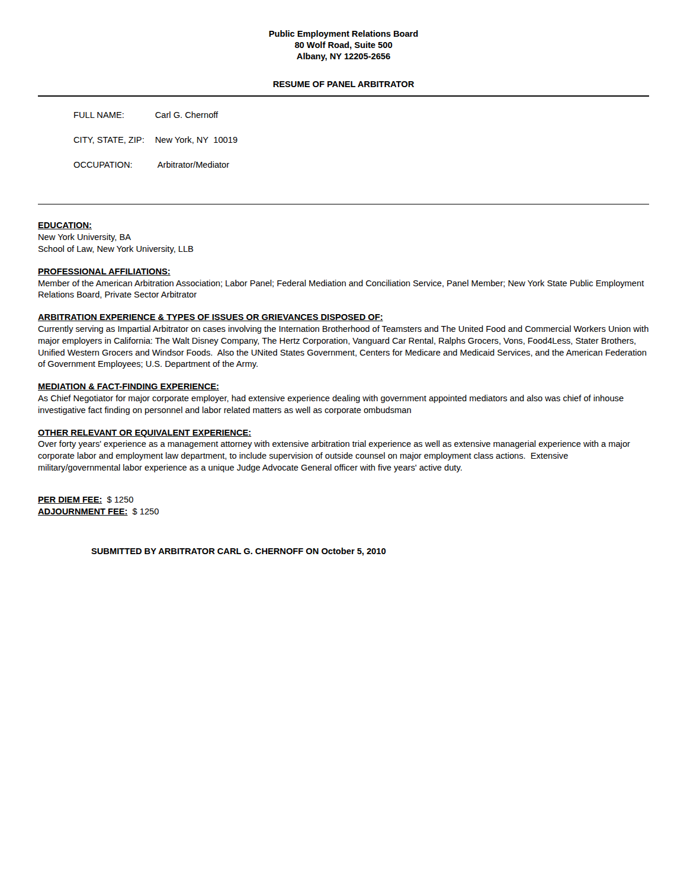Public Employment Relations Board
80 Wolf Road, Suite 500
Albany, NY 12205-2656
RESUME OF PANEL ARBITRATOR
| FULL NAME: | Carl G. Chernoff |
| CITY, STATE, ZIP: | New York, NY 10019 |
| OCCUPATION: | Arbitrator/Mediator |
EDUCATION:
New York University, BA
School of Law, New York University, LLB
PROFESSIONAL AFFILIATIONS:
Member of the American Arbitration Association; Labor Panel; Federal Mediation and Conciliation Service, Panel Member; New York State Public Employment Relations Board, Private Sector Arbitrator
ARBITRATION EXPERIENCE & TYPES OF ISSUES OR GRIEVANCES DISPOSED OF:
Currently serving as Impartial Arbitrator on cases involving the Internation Brotherhood of Teamsters and The United Food and Commercial Workers Union with major employers in California: The Walt Disney Company, The Hertz Corporation, Vanguard Car Rental, Ralphs Grocers, Vons, Food4Less, Stater Brothers, Unified Western Grocers and Windsor Foods. Also the UNited States Government, Centers for Medicare and Medicaid Services, and the American Federation of Government Employees; U.S. Department of the Army.
MEDIATION & FACT-FINDING EXPERIENCE:
As Chief Negotiator for major corporate employer, had extensive experience dealing with government appointed mediators and also was chief of inhouse investigative fact finding on personnel and labor related matters as well as corporate ombudsman
OTHER RELEVANT OR EQUIVALENT EXPERIENCE:
Over forty years' experience as a management attorney with extensive arbitration trial experience as well as extensive managerial experience with a major corporate labor and employment law department, to include supervision of outside counsel on major employment class actions. Extensive military/governmental labor experience as a unique Judge Advocate General officer with five years' active duty.
PER DIEM FEE: $ 1250
ADJOURNMENT FEE: $ 1250
SUBMITTED BY ARBITRATOR CARL G. CHERNOFF ON October 5, 2010